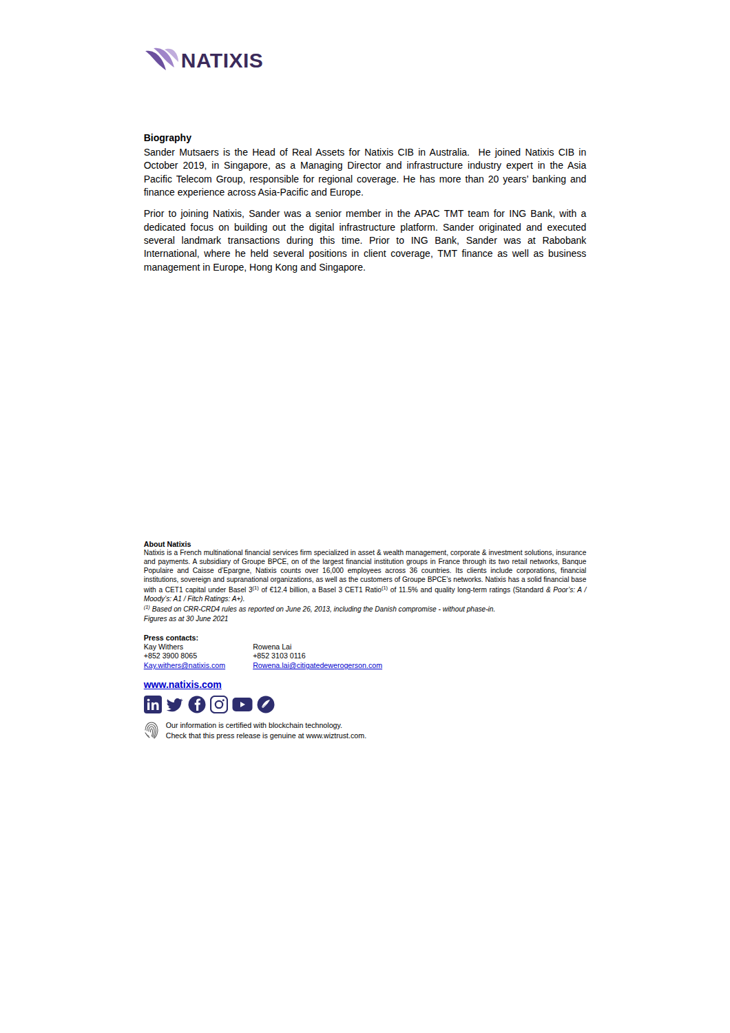NATIXIS
Biography
Sander Mutsaers is the Head of Real Assets for Natixis CIB in Australia. He joined Natixis CIB in October 2019, in Singapore, as a Managing Director and infrastructure industry expert in the Asia Pacific Telecom Group, responsible for regional coverage. He has more than 20 years’ banking and finance experience across Asia-Pacific and Europe.
Prior to joining Natixis, Sander was a senior member in the APAC TMT team for ING Bank, with a dedicated focus on building out the digital infrastructure platform. Sander originated and executed several landmark transactions during this time. Prior to ING Bank, Sander was at Rabobank International, where he held several positions in client coverage, TMT finance as well as business management in Europe, Hong Kong and Singapore.
About Natixis
Natixis is a French multinational financial services firm specialized in asset & wealth management, corporate & investment solutions, insurance and payments. A subsidiary of Groupe BPCE, on of the largest financial institution groups in France through its two retail networks, Banque Populaire and Caisse d’Epargne, Natixis counts over 16,000 employees across 36 countries. Its clients include corporations, financial institutions, sovereign and supranational organizations, as well as the customers of Groupe BPCE’s networks. Natixis has a solid financial base with a CET1 capital under Basel 3(1) of €12.4 billion, a Basel 3 CET1 Ratio(1) of 11.5% and quality long-term ratings (Standard & Poor’s: A / Moody’s: A1 / Fitch Ratings: A+).
(1) Based on CRR-CRD4 rules as reported on June 26, 2013, including the Danish compromise - without phase-in.
Figures as at 30 June 2021
Press contacts:
| Kay Withers | Rowena Lai |
| +852 3900 8065 | +852 3103 0116 |
| Kay.withers@natixis.com | Rowena.lai@citigatedewerogerson.com |
www.natixis.com
Our information is certified with blockchain technology.
Check that this press release is genuine at www.wiztrust.com.